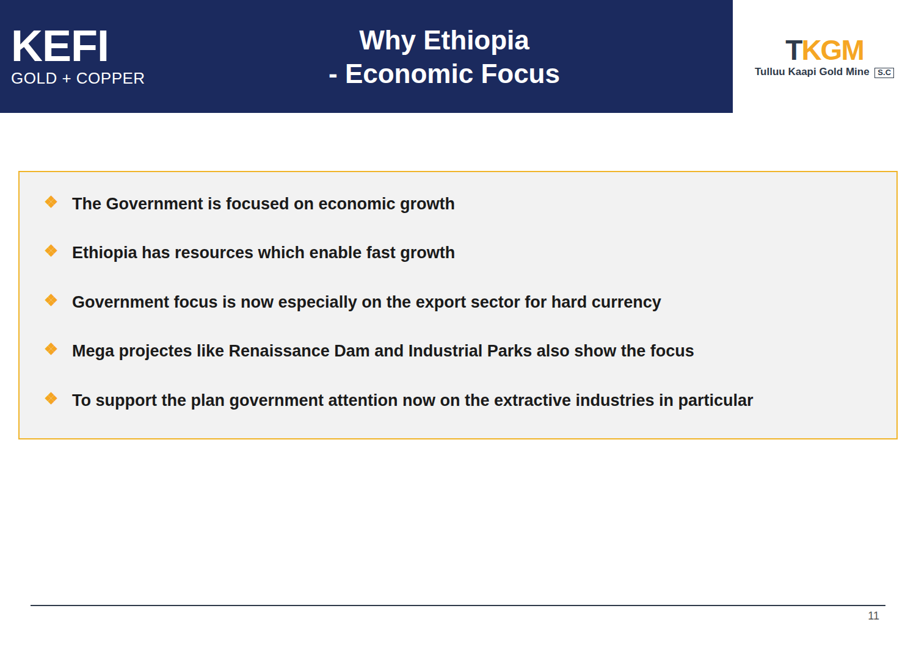KEFI
GOLD + COPPER
Why Ethiopia
- Economic Focus
TKGM
Tulluu Kaapi Gold Mine S.C
The Government is focused on economic growth
Ethiopia has resources which enable fast growth
Government focus is now especially on the export sector for hard currency
Mega projectes like Renaissance Dam and Industrial Parks also show the focus
To support the plan government attention now on the extractive industries in particular
11